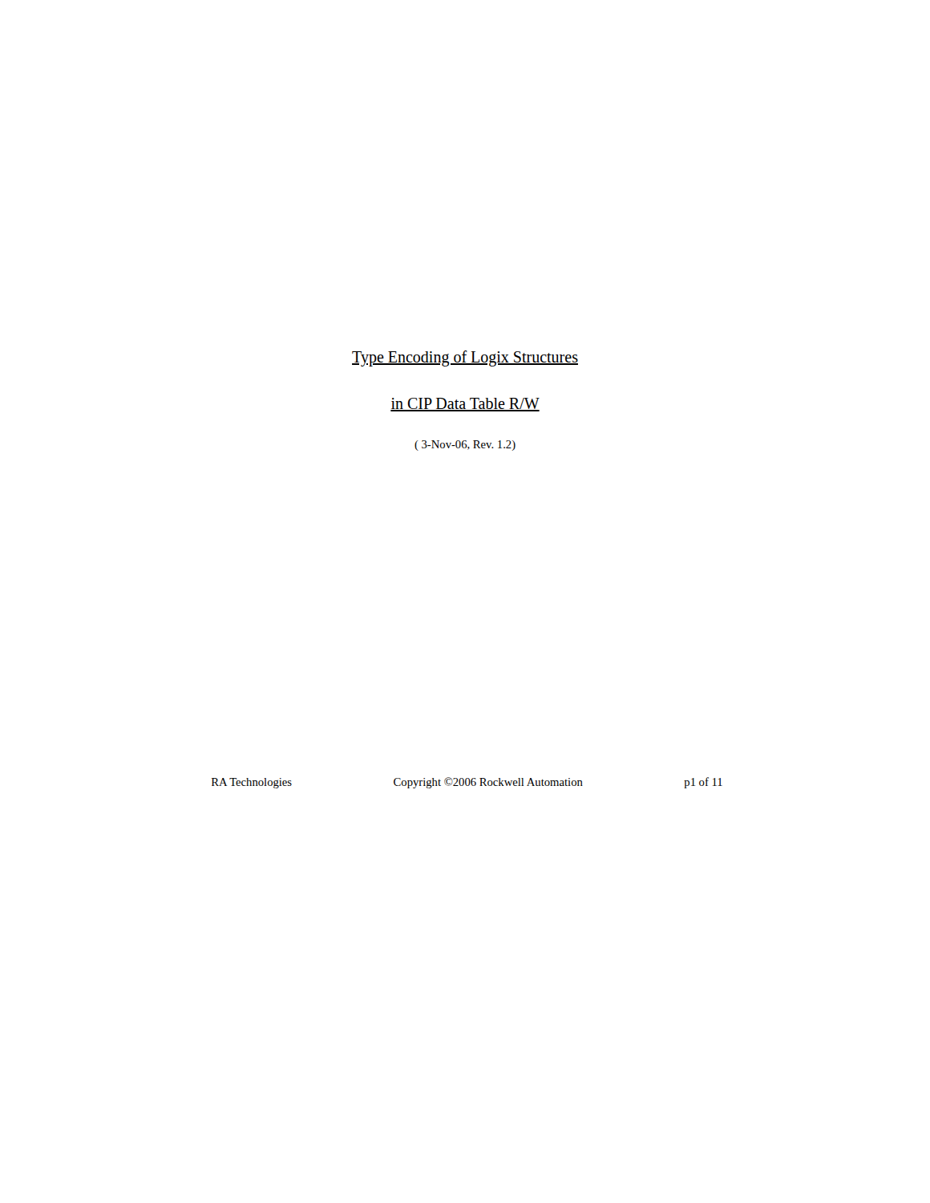Type Encoding of Logix Structures
in CIP Data Table R/W
( 3-Nov-06, Rev. 1.2)
RA Technologies
Copyright ©2006 Rockwell Automation
p1 of 11